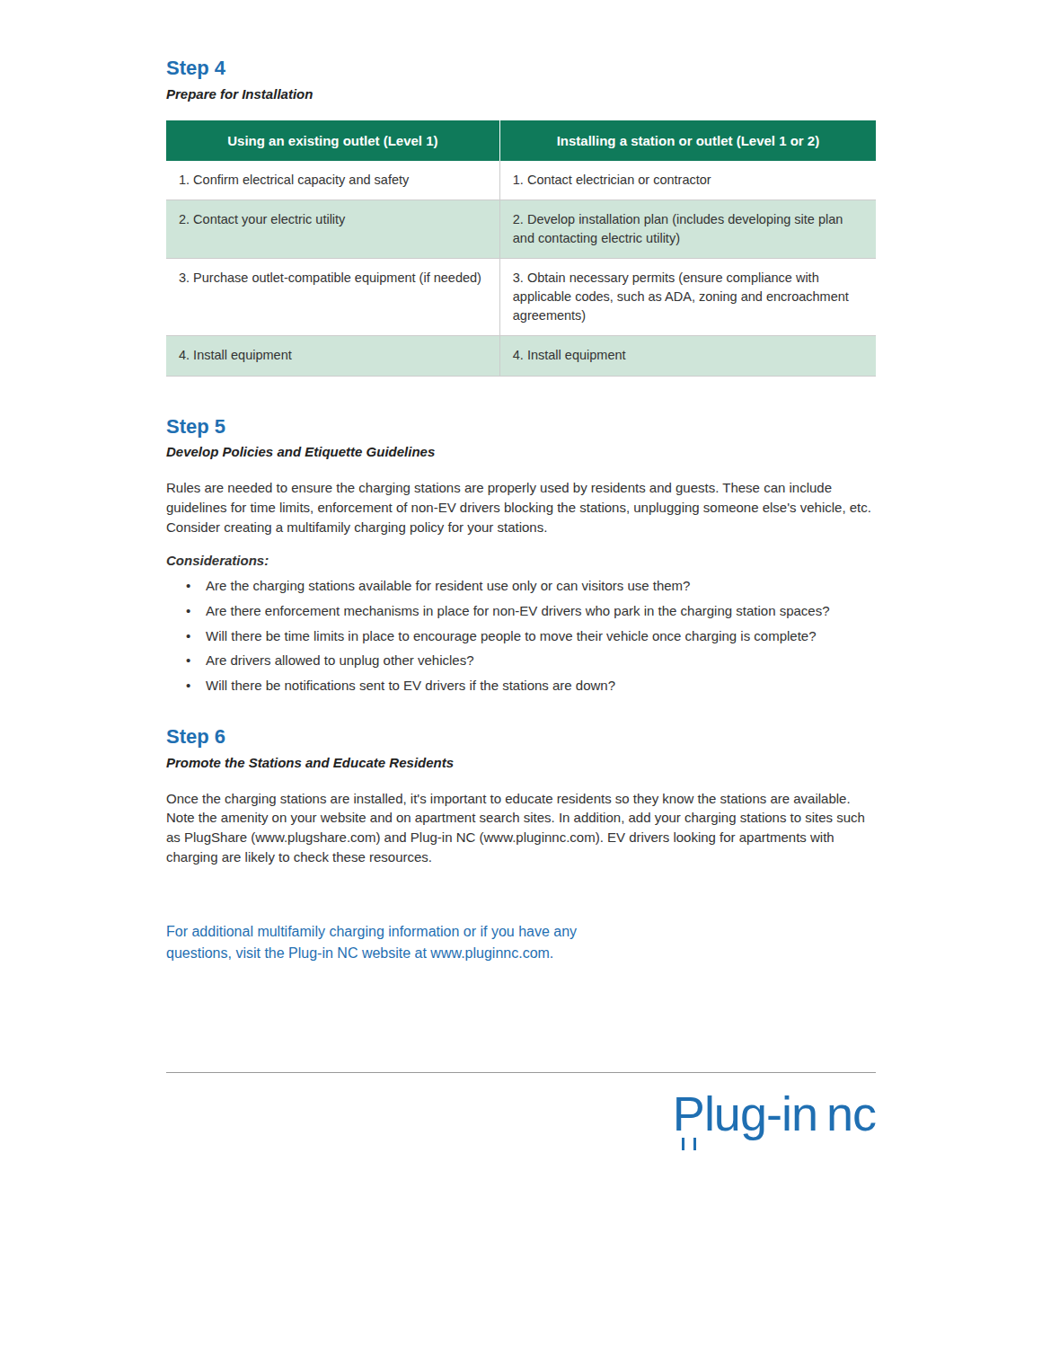Step 4
Prepare for Installation
| Using an existing outlet (Level 1) | Installing a station or outlet (Level 1 or 2) |
| --- | --- |
| 1. Confirm electrical capacity and safety | 1. Contact electrician or contractor |
| 2. Contact your electric utility | 2. Develop installation plan (includes developing site plan and contacting electric utility) |
| 3. Purchase outlet-compatible equipment (if needed) | 3. Obtain necessary permits (ensure compliance with applicable codes, such as ADA, zoning and encroachment agreements) |
| 4. Install equipment | 4. Install equipment |
Step 5
Develop Policies and Etiquette Guidelines
Rules are needed to ensure the charging stations are properly used by residents and guests. These can include guidelines for time limits, enforcement of non-EV drivers blocking the stations, unplugging someone else's vehicle, etc. Consider creating a multifamily charging policy for your stations.
Considerations:
Are the charging stations available for resident use only or can visitors use them?
Are there enforcement mechanisms in place for non-EV drivers who park in the charging station spaces?
Will there be time limits in place to encourage people to move their vehicle once charging is complete?
Are drivers allowed to unplug other vehicles?
Will there be notifications sent to EV drivers if the stations are down?
Step 6
Promote the Stations and Educate Residents
Once the charging stations are installed, it's important to educate residents so they know the stations are available. Note the amenity on your website and on apartment search sites. In addition, add your charging stations to sites such as PlugShare (www.plugshare.com) and Plug-in NC (www.pluginnc.com). EV drivers looking for apartments with charging are likely to check these resources.
For additional multifamily charging information or if you have any
questions, visit the Plug-in NC website at www.pluginnc.com.
Plug-in nc